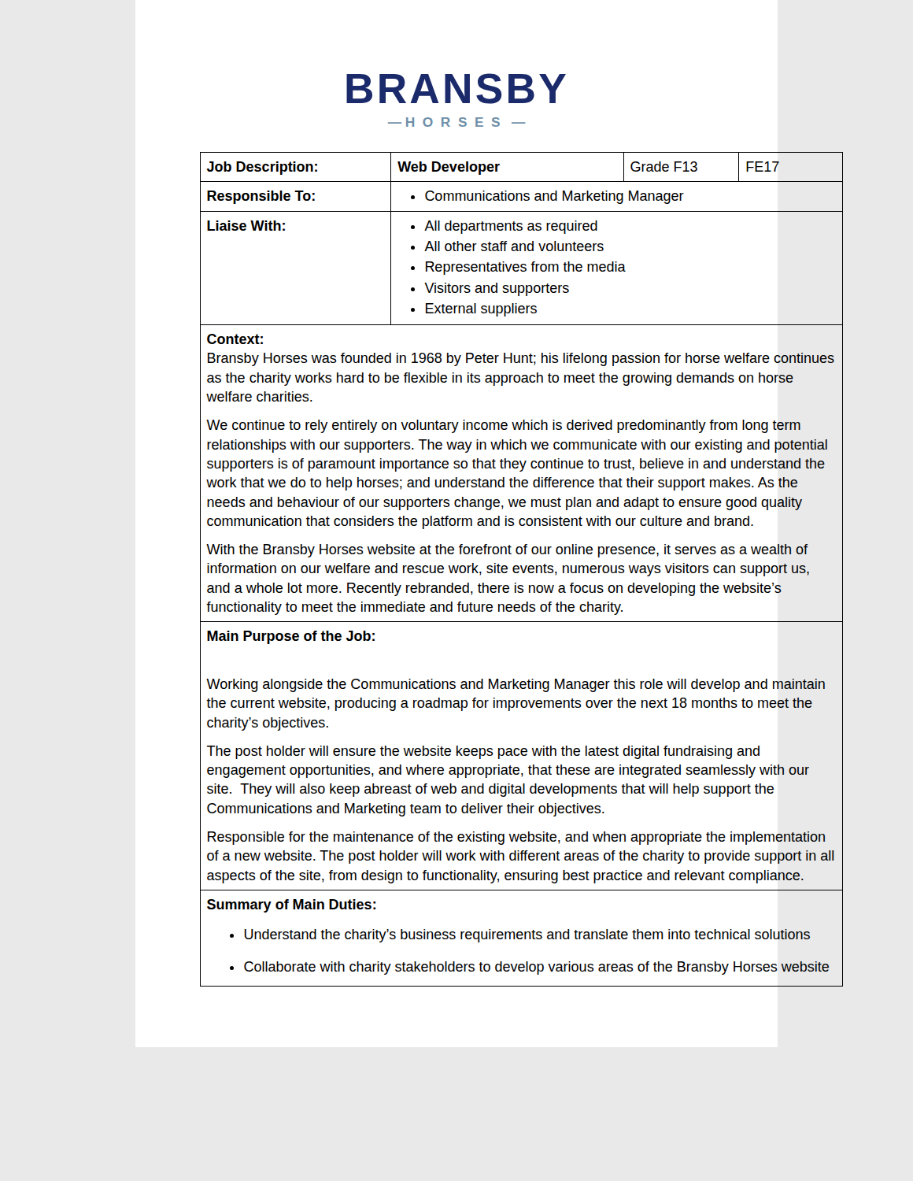BRANSBY
— HORSES —
| Job Description: | Web Developer | Grade F13 | FE17 |
| Responsible To: | Communications and Marketing Manager |
| Liaise With: | All departments as required All other staff and volunteers Representatives from the media Visitors and supporters External suppliers |
| Context: Bransby Horses was founded in 1968 by Peter Hunt; his lifelong passion for horse welfare continues as the charity works hard to be flexible in its approach to meet the growing demands on horse welfare charities. We continue to rely entirely on voluntary income which is derived predominantly from long term relationships with our supporters. The way in which we communicate with our existing and potential supporters is of paramount importance so that they continue to trust, believe in and understand the work that we do to help horses; and understand the difference that their support makes. As the needs and behaviour of our supporters change, we must plan and adapt to ensure good quality communication that considers the platform and is consistent with our culture and brand. With the Bransby Horses website at the forefront of our online presence, it serves as a wealth of information on our welfare and rescue work, site events, numerous ways visitors can support us, and a whole lot more. Recently rebranded, there is now a focus on developing the website’s functionality to meet the immediate and future needs of the charity. |
| Main Purpose of the Job: Working alongside the Communications and Marketing Manager this role will develop and maintain the current website, producing a roadmap for improvements over the next 18 months to meet the charity’s objectives. The post holder will ensure the website keeps pace with the latest digital fundraising and engagement opportunities, and where appropriate, that these are integrated seamlessly with our site. They will also keep abreast of web and digital developments that will help support the Communications and Marketing team to deliver their objectives. Responsible for the maintenance of the existing website, and when appropriate the implementation of a new website. The post holder will work with different areas of the charity to provide support in all aspects of the site, from design to functionality, ensuring best practice and relevant compliance. |
| Summary of Main Duties: Understand the charity’s business requirements and translate them into technical solutions Collaborate with charity stakeholders to develop various areas of the Bransby Horses website |